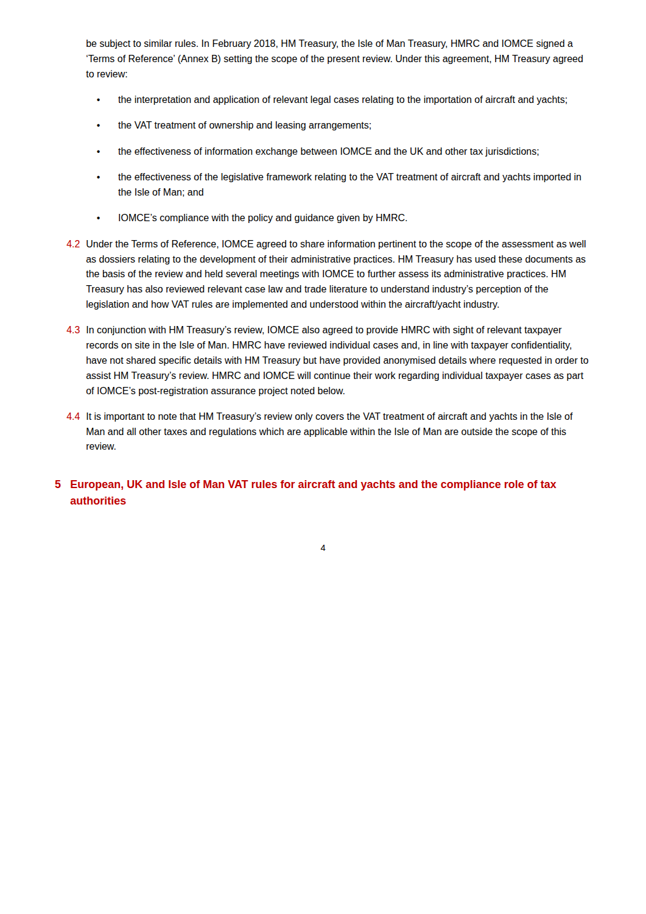be subject to similar rules. In February 2018, HM Treasury, the Isle of Man Treasury, HMRC and IOMCE signed a ‘Terms of Reference’ (Annex B) setting the scope of the present review. Under this agreement, HM Treasury agreed to review:
the interpretation and application of relevant legal cases relating to the importation of aircraft and yachts;
the VAT treatment of ownership and leasing arrangements;
the effectiveness of information exchange between IOMCE and the UK and other tax jurisdictions;
the effectiveness of the legislative framework relating to the VAT treatment of aircraft and yachts imported in the Isle of Man; and
IOMCE’s compliance with the policy and guidance given by HMRC.
4.2
Under the Terms of Reference, IOMCE agreed to share information pertinent to the scope of the assessment as well as dossiers relating to the development of their administrative practices. HM Treasury has used these documents as the basis of the review and held several meetings with IOMCE to further assess its administrative practices. HM Treasury has also reviewed relevant case law and trade literature to understand industry’s perception of the legislation and how VAT rules are implemented and understood within the aircraft/yacht industry.
4.3
In conjunction with HM Treasury’s review, IOMCE also agreed to provide HMRC with sight of relevant taxpayer records on site in the Isle of Man. HMRC have reviewed individual cases and, in line with taxpayer confidentiality, have not shared specific details with HM Treasury but have provided anonymised details where requested in order to assist HM Treasury’s review. HMRC and IOMCE will continue their work regarding individual taxpayer cases as part of IOMCE’s post-registration assurance project noted below.
4.4
It is important to note that HM Treasury’s review only covers the VAT treatment of aircraft and yachts in the Isle of Man and all other taxes and regulations which are applicable within the Isle of Man are outside the scope of this review.
5 European, UK and Isle of Man VAT rules for aircraft and yachts and the compliance role of tax authorities
4